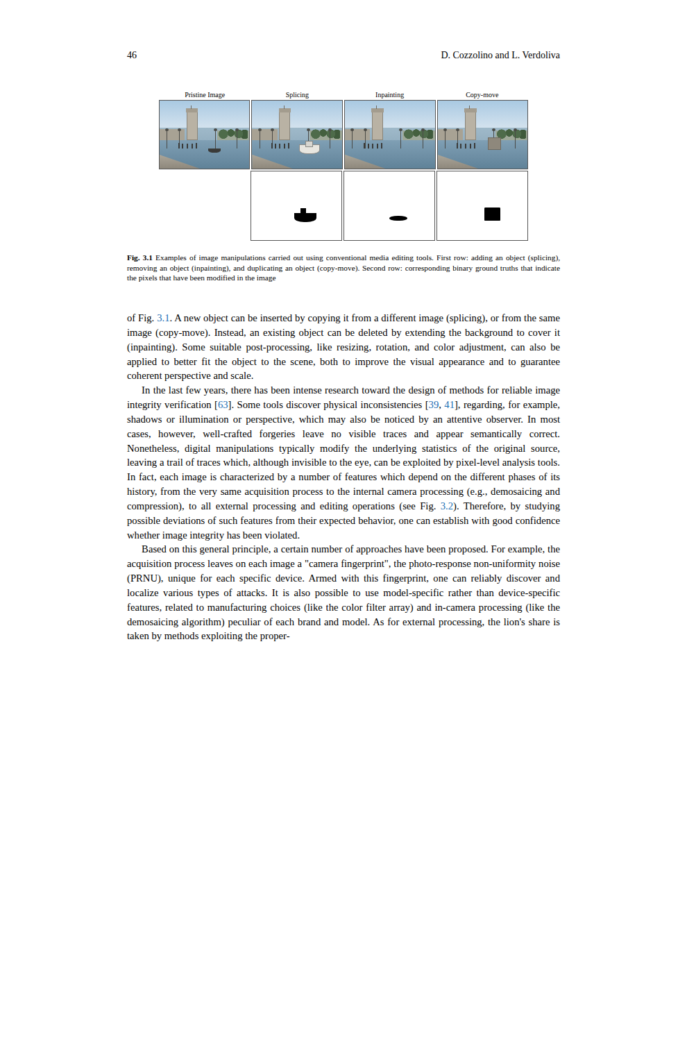46 D. Cozzolino and L. Verdoliva
Pristine Image Splicing Inpainting Copy-move
Fig. 3.1 Examples of image manipulations carried out using conventional media editing tools. First row: adding an object (splicing), removing an object (inpainting), and duplicating an object (copy-move). Second row: corresponding binary ground truths that indicate the pixels that have been modified in the image
of Fig. 3.1. A new object can be inserted by copying it from a different image (splicing), or from the same image (copy-move). Instead, an existing object can be deleted by extending the background to cover it (inpainting). Some suitable post-processing, like resizing, rotation, and color adjustment, can also be applied to better fit the object to the scene, both to improve the visual appearance and to guarantee coherent perspective and scale.
In the last few years, there has been intense research toward the design of methods for reliable image integrity verification [63]. Some tools discover physical inconsistencies [39, 41], regarding, for example, shadows or illumination or perspective, which may also be noticed by an attentive observer. In most cases, however, well-crafted forgeries leave no visible traces and appear semantically correct. Nonetheless, digital manipulations typically modify the underlying statistics of the original source, leaving a trail of traces which, although invisible to the eye, can be exploited by pixel-level analysis tools. In fact, each image is characterized by a number of features which depend on the different phases of its history, from the very same acquisition process to the internal camera processing (e.g., demosaicing and compression), to all external processing and editing operations (see Fig. 3.2). Therefore, by studying possible deviations of such features from their expected behavior, one can establish with good confidence whether image integrity has been violated.
Based on this general principle, a certain number of approaches have been proposed. For example, the acquisition process leaves on each image a "camera fingerprint", the photo-response non-uniformity noise (PRNU), unique for each specific device. Armed with this fingerprint, one can reliably discover and localize various types of attacks. It is also possible to use model-specific rather than device-specific features, related to manufacturing choices (like the color filter array) and in-camera processing (like the demosaicing algorithm) peculiar of each brand and model. As for external processing, the lion's share is taken by methods exploiting the proper-